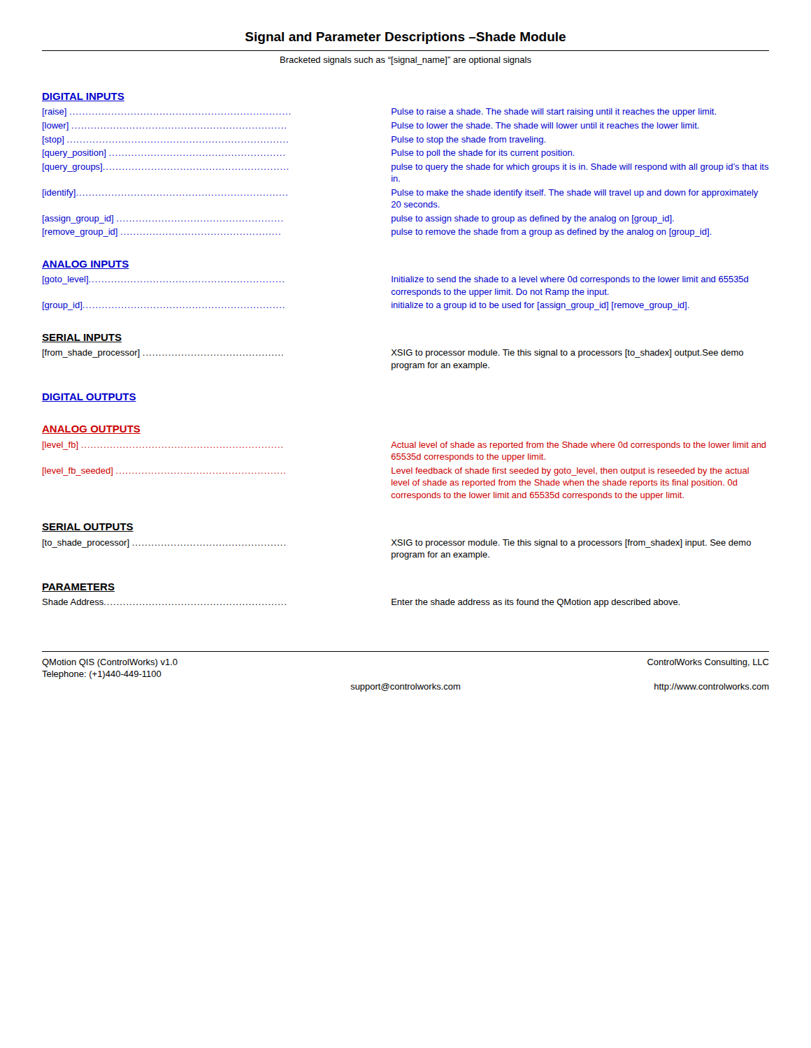Signal and Parameter Descriptions –Shade Module
Bracketed signals such as “[signal_name]” are optional signals
DIGITAL INPUTS
| [raise] ..................................................................... | Pulse to raise a shade. The shade will start raising until it reaches the upper limit. |
| [lower] ................................................................... | Pulse to lower the shade. The shade will lower until it reaches the lower limit. |
| [stop] ..................................................................... | Pulse to stop the shade from traveling. |
| [query_position] ....................................................... | Pulse to poll the shade for its current position. |
| [query_groups] .......................................................... | pulse to query the shade for which groups it is in. Shade will respond with all group id’s that its in. |
| [identify] .................................................................. | Pulse to make the shade identify itself. The shade will travel up and down for approximately 20 seconds. |
| [assign_group_id] .................................................... | pulse to assign shade to group as defined by the analog on [group_id]. |
| [remove_group_id] .................................................. | pulse to remove the shade from a group as defined by the analog on [group_id]. |
ANALOG INPUTS
| [goto_level] ............................................................. | Initialize to send the shade to a level where 0d corresponds to the lower limit and 65535d corresponds to the upper limit. Do not Ramp the input. |
| [group_id] ............................................................... | initialize to a group id to be used for [assign_group_id] [remove_group_id]. |
SERIAL INPUTS
| [from_shade_processor] ............................................ | XSIG to processor module. Tie this signal to a processors [to_shadex] output.See demo program for an example. |
DIGITAL OUTPUTS
ANALOG OUTPUTS
| [level_fb] ............................................................... | Actual level of shade as reported from the Shade where 0d corresponds to the lower limit and 65535d corresponds to the upper limit. |
| [level_fb_seeded] ..................................................... | Level feedback of shade first seeded by goto_level, then output is reseeded by the actual level of shade as reported from the Shade when the shade reports its final position. 0d corresponds to the lower limit and 65535d corresponds to the upper limit. |
SERIAL OUTPUTS
| [to_shade_processor] ................................................ | XSIG to processor module. Tie this signal to a processors [from_shadex] input. See demo program for an example. |
PARAMETERS
| Shade Address ......................................................... | Enter the shade address as its found the QMotion app described above. |
| QMotion QIS (ControlWorks) v1.0 | ControlWorks Consulting, LLC |
| Telephone: (+1)440-449-1100 | |
| | support@controlworks.com | http://www.controlworks.com |